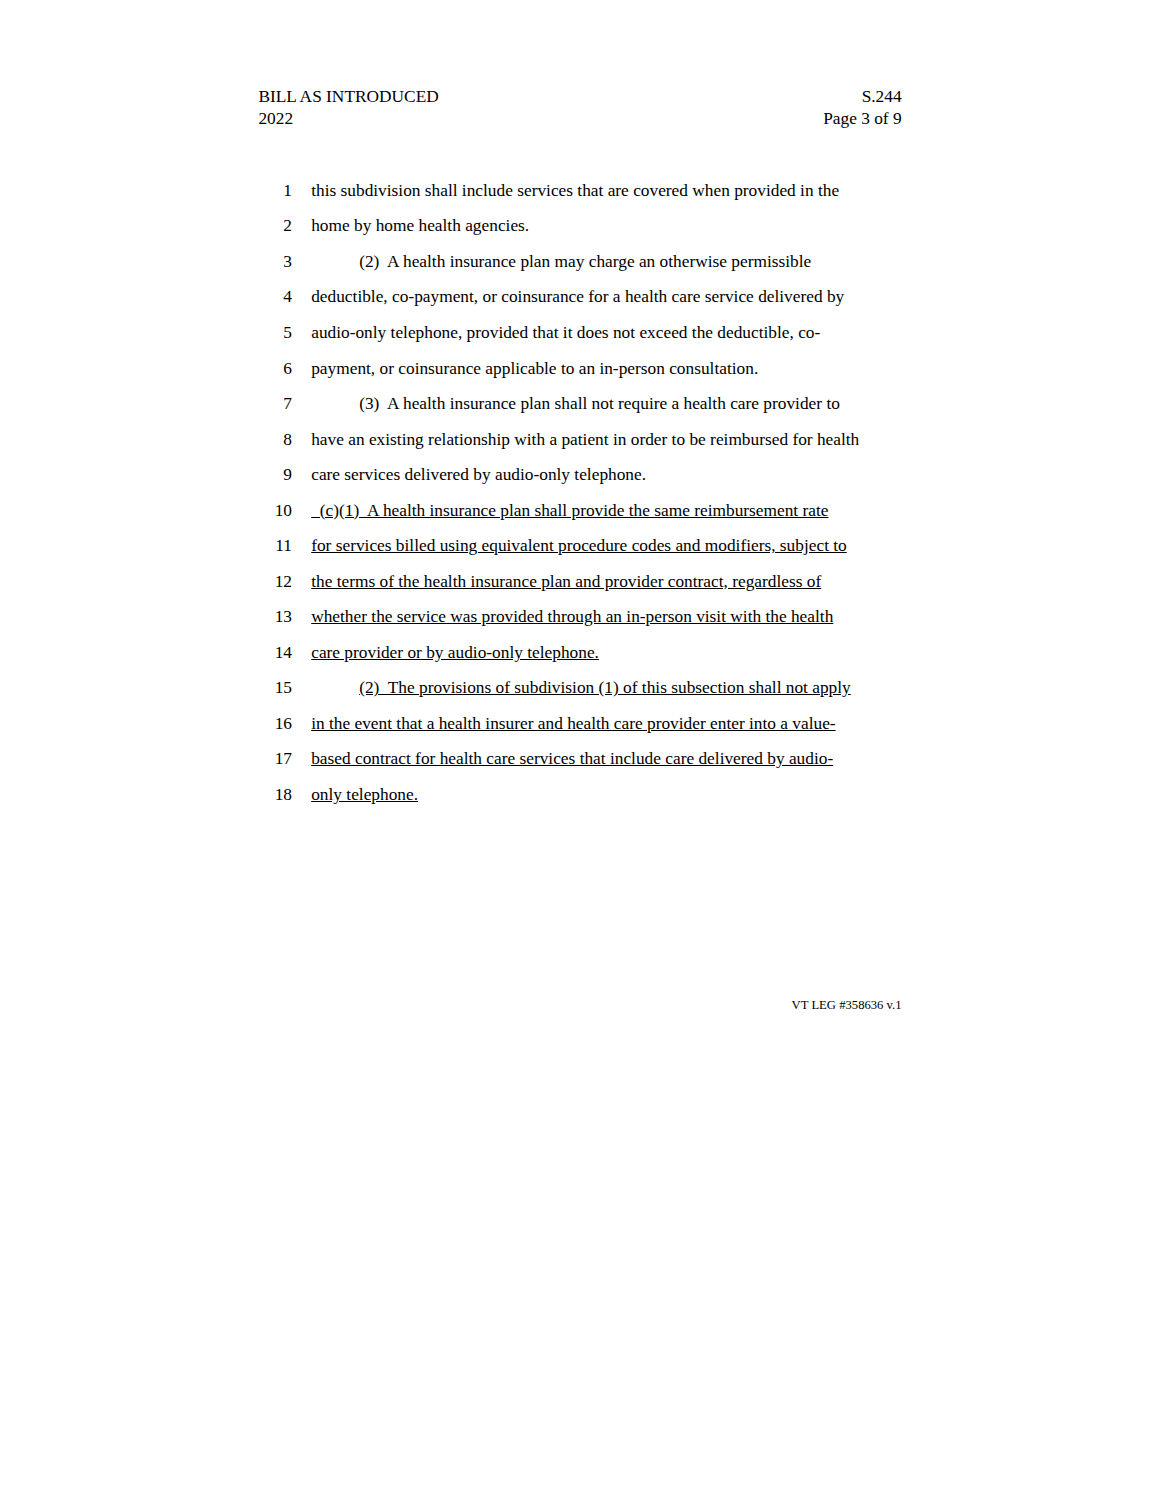BILL AS INTRODUCED
2022
S.244
Page 3 of 9
this subdivision shall include services that are covered when provided in the
home by home health agencies.
(2) A health insurance plan may charge an otherwise permissible
deductible, co-payment, or coinsurance for a health care service delivered by
audio-only telephone, provided that it does not exceed the deductible, co-
payment, or coinsurance applicable to an in-person consultation.
(3) A health insurance plan shall not require a health care provider to
have an existing relationship with a patient in order to be reimbursed for health
care services delivered by audio-only telephone.
(c)(1) A health insurance plan shall provide the same reimbursement rate
for services billed using equivalent procedure codes and modifiers, subject to
the terms of the health insurance plan and provider contract, regardless of
whether the service was provided through an in-person visit with the health
care provider or by audio-only telephone.
(2) The provisions of subdivision (1) of this subsection shall not apply
in the event that a health insurer and health care provider enter into a value-
based contract for health care services that include care delivered by audio-
only telephone.
VT LEG #358636 v.1